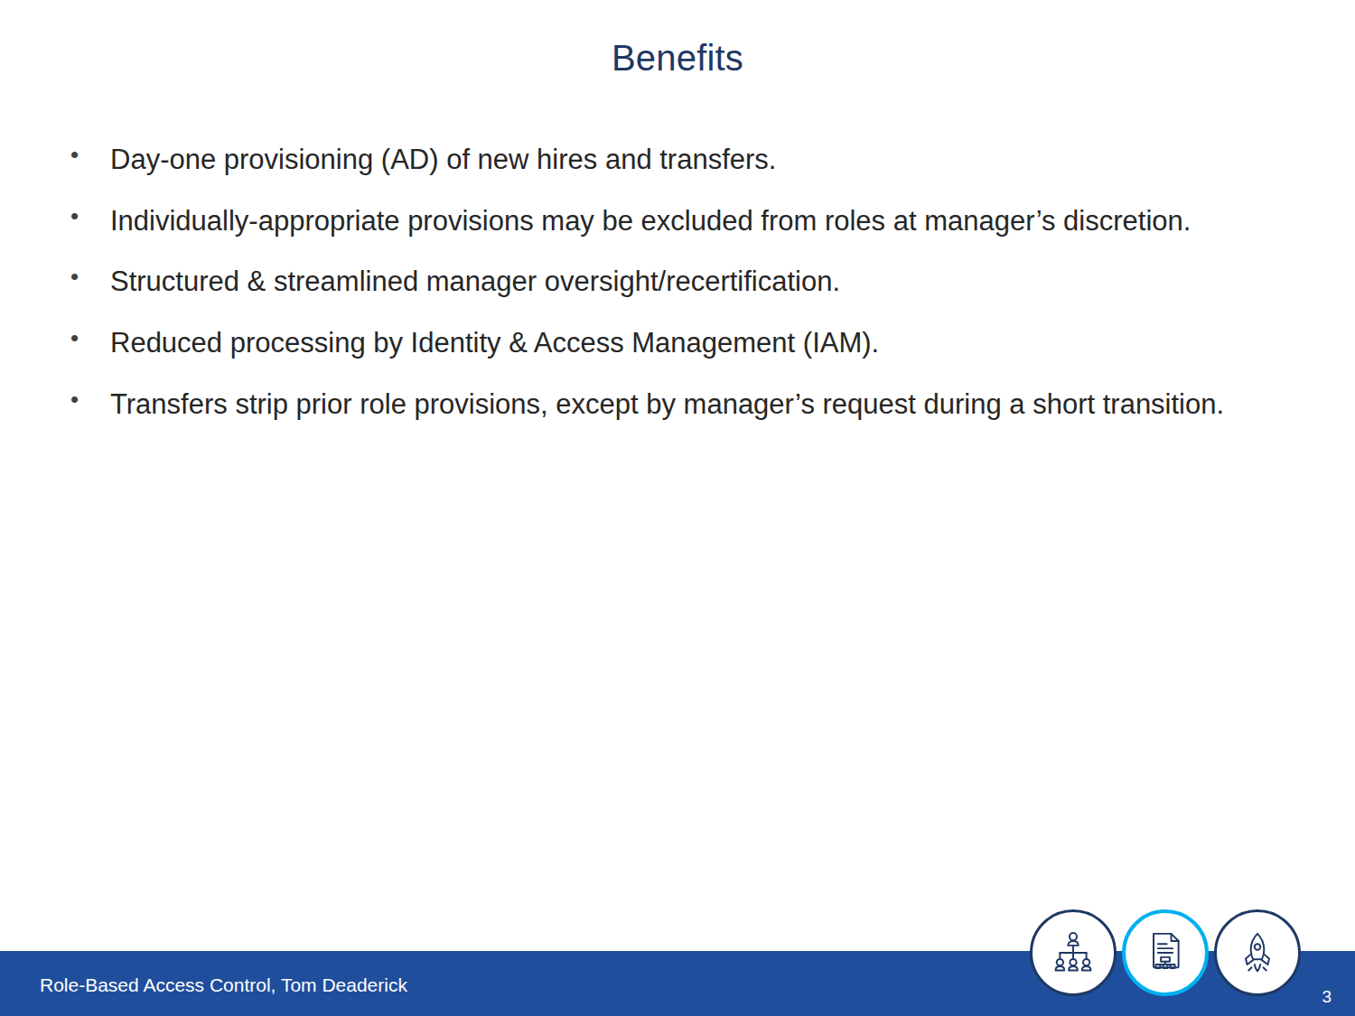Benefits
Day-one provisioning (AD) of new hires and transfers.
Individually-appropriate provisions may be excluded from roles at manager’s discretion.
Structured & streamlined manager oversight/recertification.
Reduced processing by Identity & Access Management (IAM).
Transfers strip prior role provisions, except by manager’s request during a short transition.
Role-Based Access Control, Tom Deaderick
3